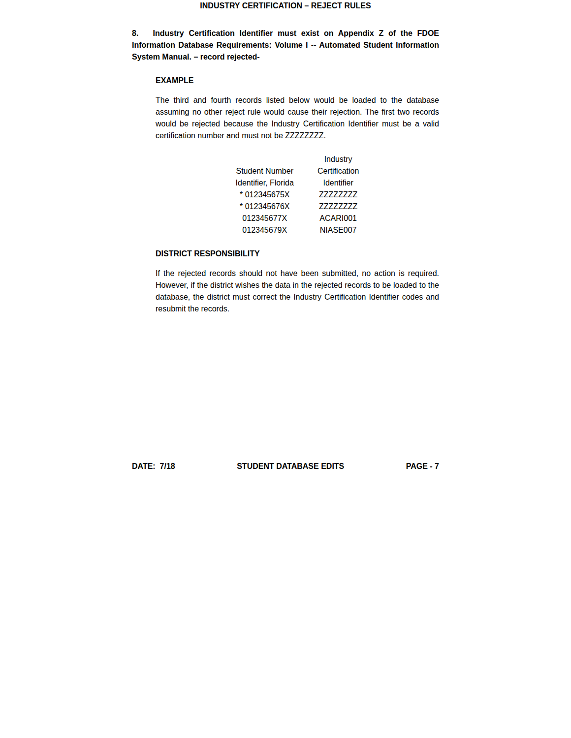INDUSTRY CERTIFICATION – REJECT RULES
8. Industry Certification Identifier must exist on Appendix Z of the FDOE Information Database Requirements: Volume I -- Automated Student Information System Manual. – record rejected-
EXAMPLE
The third and fourth records listed below would be loaded to the database assuming no other reject rule would cause their rejection. The first two records would be rejected because the Industry Certification Identifier must be a valid certification number and must not be ZZZZZZZZ.
| Student Number Identifier, Florida | Industry Certification Identifier |
| --- | --- |
| * 012345675X | ZZZZZZZZ |
| * 012345676X | ZZZZZZZZ |
| 012345677X | ACARI001 |
| 012345679X | NIASE007 |
DISTRICT RESPONSIBILITY
If the rejected records should not have been submitted, no action is required. However, if the district wishes the data in the rejected records to be loaded to the database, the district must correct the Industry Certification Identifier codes and resubmit the records.
DATE: 7/18 STUDENT DATABASE EDITS PAGE - 7